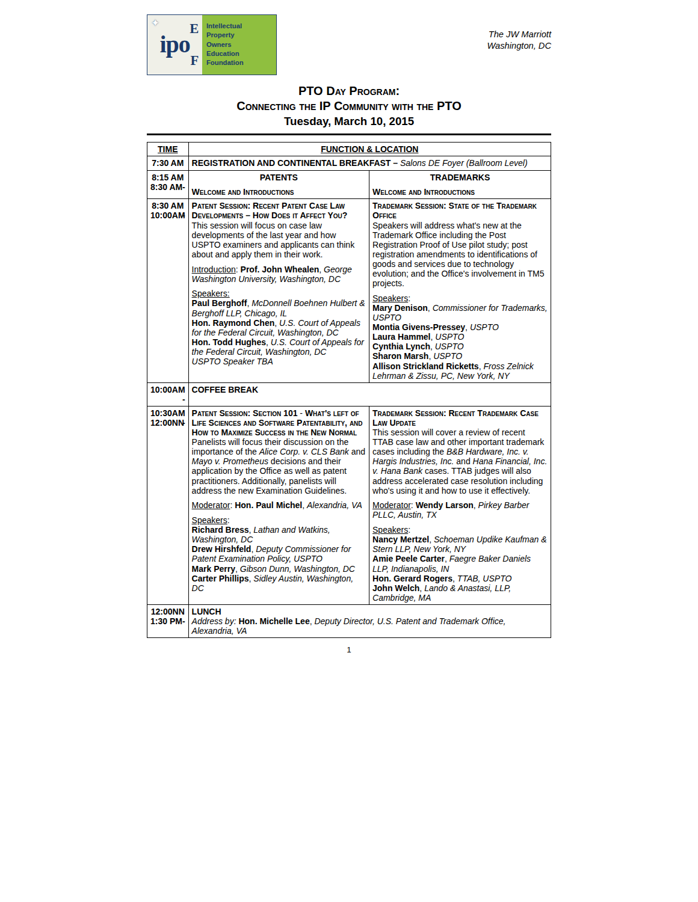✦ ipo E F
Intellectual
Property
Owners
Education
Foundation
The JW Marriott
Washington, DC
PTO Day Program:
Connecting the IP Community with the PTO
Tuesday, March 10, 2015
| TIME | FUNCTION & LOCATION |
| 7:30 AM | REGISTRATION AND CONTINENTAL BREAKFAST – Salons DE Foyer (Ballroom Level) |
| 8:15 AM - 8:30 AM | PATENTS Welcome and Introductions | TRADEMARKS Welcome and Introductions |
| 8:30 AM - 10:00AM | Patent Session: Recent Patent Case Law Developments – How Does it Affect You? This session will focus on case law developments of the last year and how USPTO examiners and applicants can think about and apply them in their work. Introduction : Prof. John Whealen , George Washington University, Washington, DC Speakers: Paul Berghoff , McDonnell Boehnen Hulbert & Berghoff LLP, Chicago, IL Hon. Raymond Chen , U.S. Court of Appeals for the Federal Circuit, Washington, DC Hon. Todd Hughes , U.S. Court of Appeals for the Federal Circuit, Washington, DC USPTO Speaker TBA | Trademark Session: State of the Trademark Office Speakers will address what's new at the Trademark Office including the Post Registration Proof of Use pilot study; post registration amendments to identifications of goods and services due to technology evolution; and the Office's involvement in TM5 projects. Speakers : Mary Denison , Commissioner for Trademarks, USPTO Montia Givens-Pressey , USPTO Laura Hammel , USPTO Cynthia Lynch , USPTO Sharon Marsh , USPTO Allison Strickland Ricketts , Fross Zelnick Lehrman & Zissu, PC, New York, NY |
| 10:00AM - | COFFEE BREAK |
| 10:30AM - 12:00NN | Patent Session: Section 101 - What's left of Life Sciences and Software Patentability, and How to Maximize Success in the New Normal Panelists will focus their discussion on the importance of the Alice Corp. v. CLS Bank and Mayo v. Prometheus decisions and their application by the Office as well as patent practitioners. Additionally, panelists will address the new Examination Guidelines. Moderator : Hon. Paul Michel , Alexandria, VA Speakers : Richard Bress , Lathan and Watkins, Washington, DC Drew Hirshfeld , Deputy Commissioner for Patent Examination Policy, USPTO Mark Perry , Gibson Dunn, Washington, DC Carter Phillips , Sidley Austin, Washington, DC | Trademark Session: Recent Trademark Case Law Update This session will cover a review of recent TTAB case law and other important trademark cases including the B&B Hardware, Inc. v. Hargis Industries, Inc. and Hana Financial, Inc. v. Hana Bank cases. TTAB judges will also address accelerated case resolution including who's using it and how to use it effectively. Moderator : Wendy Larson , Pirkey Barber PLLC, Austin, TX Speakers : Nancy Mertzel , Schoeman Updike Kaufman & Stern LLP, New York, NY Amie Peele Carter , Faegre Baker Daniels LLP, Indianapolis, IN Hon. Gerard Rogers , TTAB, USPTO John Welch , Lando & Anastasi, LLP, Cambridge, MA |
| 12:00NN - 1:30 PM | LUNCH Address by: Hon. Michelle Lee , Deputy Director, U.S. Patent and Trademark Office, Alexandria, VA |
1